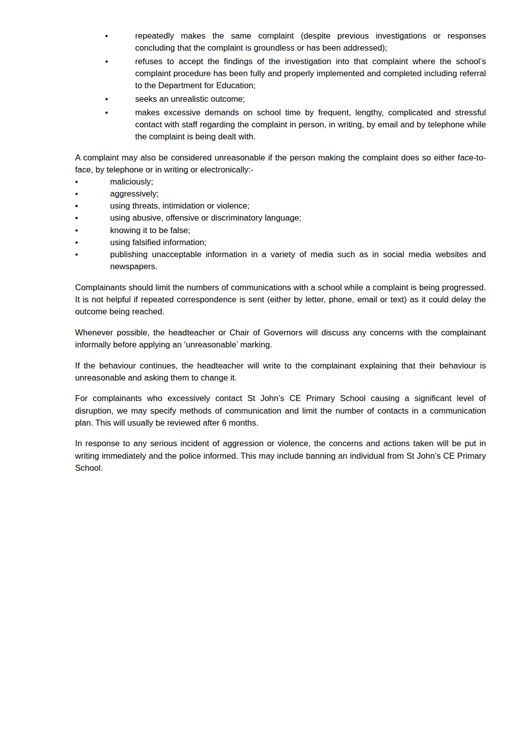repeatedly makes the same complaint (despite previous investigations or responses concluding that the complaint is groundless or has been addressed);
refuses to accept the findings of the investigation into that complaint where the school’s complaint procedure has been fully and properly implemented and completed including referral to the Department for Education;
seeks an unrealistic outcome;
makes excessive demands on school time by frequent, lengthy, complicated and stressful contact with staff regarding the complaint in person, in writing, by email and by telephone while the complaint is being dealt with.
A complaint may also be considered unreasonable if the person making the complaint does so either face-to-face, by telephone or in writing or electronically:-
maliciously;
aggressively;
using threats, intimidation or violence;
using abusive, offensive or discriminatory language;
knowing it to be false;
using falsified information;
publishing unacceptable information in a variety of media such as in social media websites and newspapers.
Complainants should limit the numbers of communications with a school while a complaint is being progressed. It is not helpful if repeated correspondence is sent (either by letter, phone, email or text) as it could delay the outcome being reached.
Whenever possible, the headteacher or Chair of Governors will discuss any concerns with the complainant informally before applying an ‘unreasonable’ marking.
If the behaviour continues, the headteacher will write to the complainant explaining that their behaviour is unreasonable and asking them to change it.
For complainants who excessively contact St John’s CE Primary School causing a significant level of disruption, we may specify methods of communication and limit the number of contacts in a communication plan. This will usually be reviewed after 6 months.
In response to any serious incident of aggression or violence, the concerns and actions taken will be put in writing immediately and the police informed. This may include banning an individual from St John’s CE Primary School.